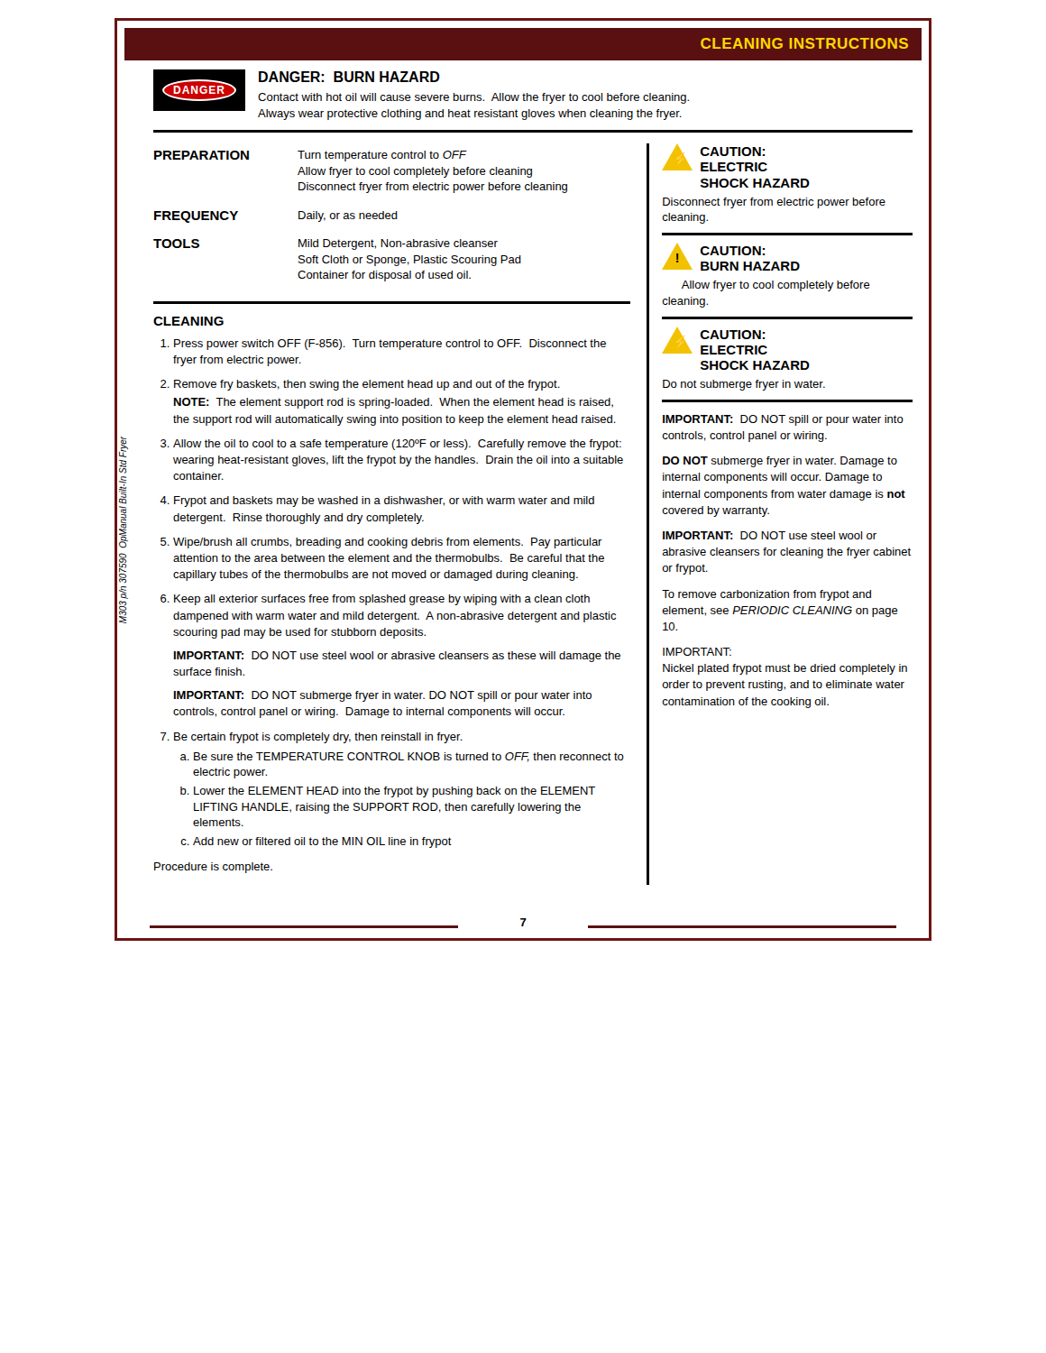CLEANING INSTRUCTIONS
M303 p/n 307590 OpManual Built-In Std Fryer
DANGER
DANGER: BURN HAZARD
Contact with hot oil will cause severe burns. Allow the fryer to cool before cleaning.
Always wear protective clothing and heat resistant gloves when cleaning the fryer.
| PREPARATION | Turn temperature control to OFF Allow fryer to cool completely before cleaning Disconnect fryer from electric power before cleaning |
| FREQUENCY | Daily, or as needed |
| TOOLS | Mild Detergent, Non-abrasive cleanser Soft Cloth or Sponge, Plastic Scouring Pad Container for disposal of used oil. |
CLEANING
Press power switch OFF (F-856). Turn temperature control to OFF. Disconnect the fryer from electric power.
Remove fry baskets, then swing the element head up and out of the frypot. NOTE: The element support rod is spring-loaded. When the element head is raised, the support rod will automatically swing into position to keep the element head raised.
Allow the oil to cool to a safe temperature (120ºF or less). Carefully remove the frypot: wearing heat-resistant gloves, lift the frypot by the handles. Drain the oil into a suitable container.
Frypot and baskets may be washed in a dishwasher, or with warm water and mild detergent. Rinse thoroughly and dry completely.
Wipe/brush all crumbs, breading and cooking debris from elements. Pay particular attention to the area between the element and the thermobulbs. Be careful that the capillary tubes of the thermobulbs are not moved or damaged during cleaning.
Keep all exterior surfaces free from splashed grease by wiping with a clean cloth dampened with warm water and mild detergent. A non-abrasive detergent and plastic scouring pad may be used for stubborn deposits.
IMPORTANT: DO NOT use steel wool or abrasive cleansers as these will damage the surface finish.
IMPORTANT: DO NOT submerge fryer in water. DO NOT spill or pour water into controls, control panel or wiring. Damage to internal components will occur.
Be certain frypot is completely dry, then reinstall in fryer.
Be sure the TEMPERATURE CONTROL KNOB is turned to OFF, then reconnect to electric power.
Lower the ELEMENT HEAD into the frypot by pushing back on the ELEMENT LIFTING HANDLE, raising the SUPPORT ROD, then carefully lowering the elements.
Add new or filtered oil to the MIN OIL line in frypot
Procedure is complete.
⚡
CAUTION:
ELECTRIC
SHOCK HAZARD
Disconnect fryer from electric power before cleaning.
!
CAUTION:
BURN HAZARD
Allow fryer to cool completely before cleaning.
⚡
CAUTION:
ELECTRIC
SHOCK HAZARD
Do not submerge fryer in water.
IMPORTANT: DO NOT spill or pour water into controls, control panel or wiring.
DO NOT submerge fryer in water. Damage to internal components will occur. Damage to internal components from water damage is not covered by warranty.
IMPORTANT: DO NOT use steel wool or abrasive cleansers for cleaning the fryer cabinet or frypot.
To remove carbonization from frypot and element, see PERIODIC CLEANING on page 10.
IMPORTANT:
Nickel plated frypot must be dried completely in order to prevent rusting, and to eliminate water contamination of the cooking oil.
7